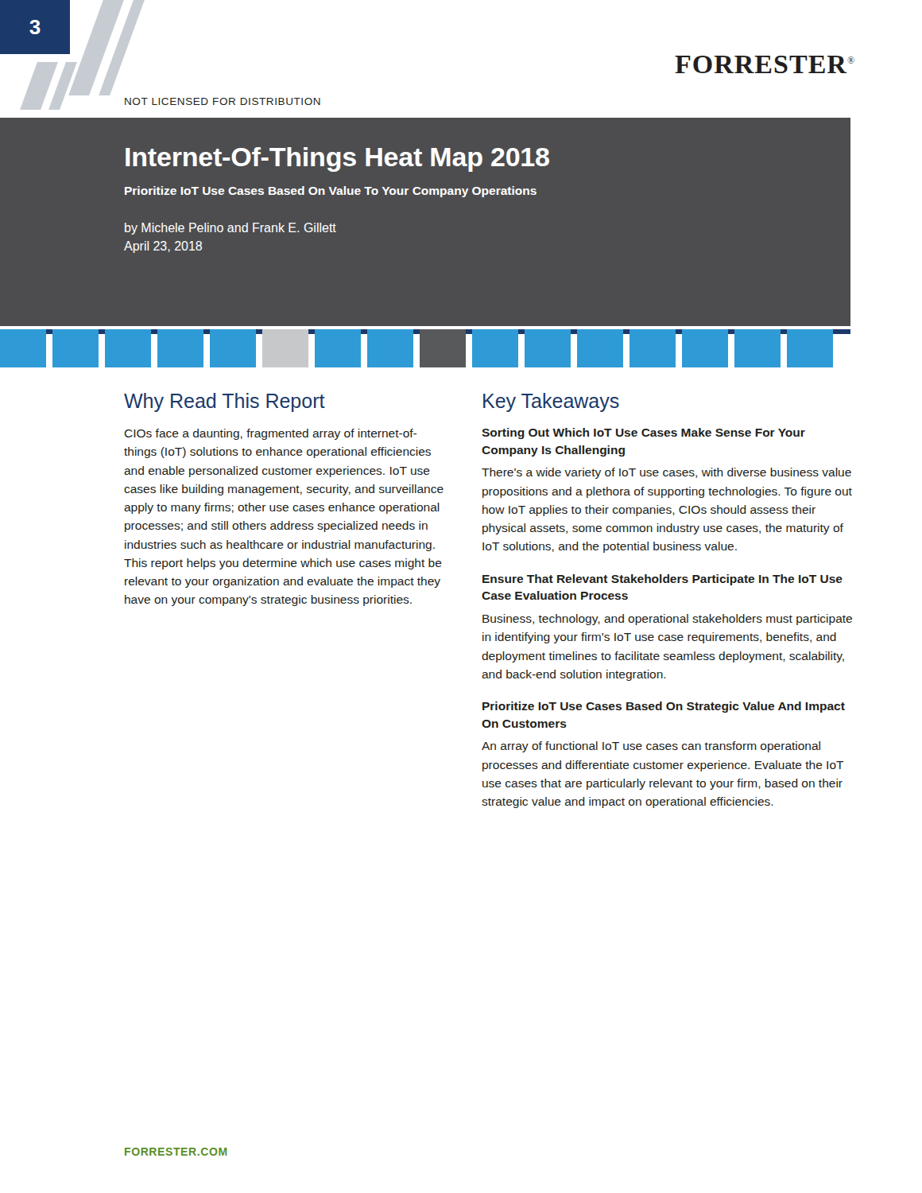3
FORRESTER®
NOT LICENSED FOR DISTRIBUTION
Internet-Of-Things Heat Map 2018
Prioritize IoT Use Cases Based On Value To Your Company Operations
by Michele Pelino and Frank E. Gillett
April 23, 2018
Why Read This Report
CIOs face a daunting, fragmented array of internet-of-things (IoT) solutions to enhance operational efficiencies and enable personalized customer experiences. IoT use cases like building management, security, and surveillance apply to many firms; other use cases enhance operational processes; and still others address specialized needs in industries such as healthcare or industrial manufacturing. This report helps you determine which use cases might be relevant to your organization and evaluate the impact they have on your company's strategic business priorities.
Key Takeaways
Sorting Out Which IoT Use Cases Make Sense For Your Company Is Challenging
There's a wide variety of IoT use cases, with diverse business value propositions and a plethora of supporting technologies. To figure out how IoT applies to their companies, CIOs should assess their physical assets, some common industry use cases, the maturity of IoT solutions, and the potential business value.
Ensure That Relevant Stakeholders Participate In The IoT Use Case Evaluation Process
Business, technology, and operational stakeholders must participate in identifying your firm's IoT use case requirements, benefits, and deployment timelines to facilitate seamless deployment, scalability, and back-end solution integration.
Prioritize IoT Use Cases Based On Strategic Value And Impact On Customers
An array of functional IoT use cases can transform operational processes and differentiate customer experience. Evaluate the IoT use cases that are particularly relevant to your firm, based on their strategic value and impact on operational efficiencies.
FORRESTER.COM